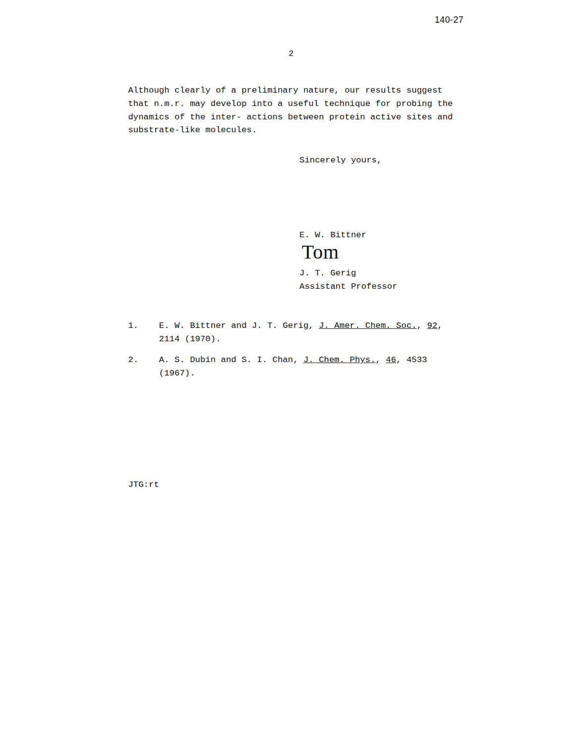140-27
2
Although clearly of a preliminary nature, our results suggest that n.m.r. may develop into a useful technique for probing the dynamics of the inter- actions between protein active sites and substrate-like molecules.
Sincerely yours,
E. W. Bittner
Tom
J. T. Gerig
Assistant Professor
| 1. | E. W. Bittner and J. T. Gerig, J. Amer. Chem. Soc. , 92 , 2114 (1970). |
| 2. | A. S. Dubin and S. I. Chan, J. Chem. Phys. , 46 , 4533 (1967). |
JTG:rt